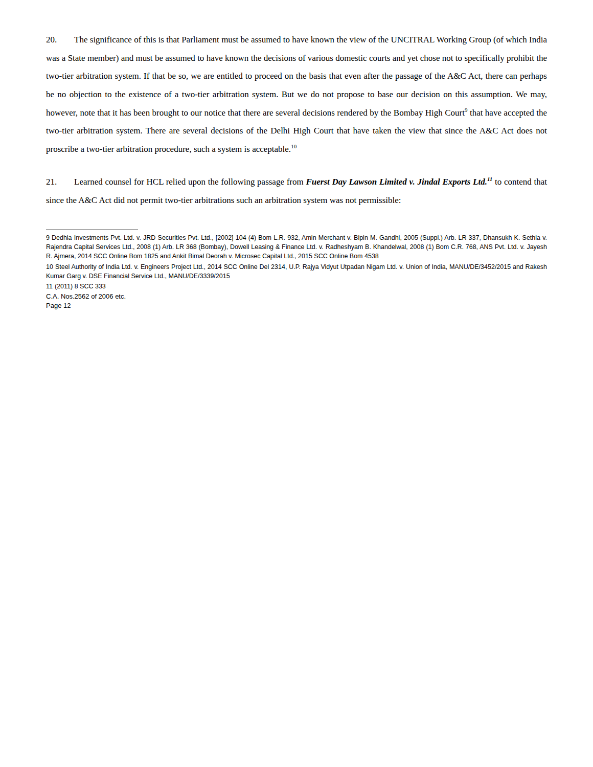20. The significance of this is that Parliament must be assumed to have known the view of the UNCITRAL Working Group (of which India was a State member) and must be assumed to have known the decisions of various domestic courts and yet chose not to specifically prohibit the two-tier arbitration system. If that be so, we are entitled to proceed on the basis that even after the passage of the A&C Act, there can perhaps be no objection to the existence of a two-tier arbitration system. But we do not propose to base our decision on this assumption. We may, however, note that it has been brought to our notice that there are several decisions rendered by the Bombay High Court9 that have accepted the two-tier arbitration system. There are several decisions of the Delhi High Court that have taken the view that since the A&C Act does not proscribe a two-tier arbitration procedure, such a system is acceptable.10
21. Learned counsel for HCL relied upon the following passage from Fuerst Day Lawson Limited v. Jindal Exports Ltd.11 to contend that since the A&C Act did not permit two-tier arbitrations such an arbitration system was not permissible:
9 Dedhia Investments Pvt. Ltd. v. JRD Securities Pvt. Ltd., [2002] 104 (4) Bom L.R. 932, Amin Merchant v. Bipin M. Gandhi, 2005 (Suppl.) Arb. LR 337, Dhansukh K. Sethia v. Rajendra Capital Services Ltd., 2008 (1) Arb. LR 368 (Bombay), Dowell Leasing & Finance Ltd. v. Radheshyam B. Khandelwal, 2008 (1) Bom C.R. 768, ANS Pvt. Ltd. v. Jayesh R. Ajmera, 2014 SCC Online Bom 1825 and Ankit Bimal Deorah v. Microsec Capital Ltd., 2015 SCC Online Bom 4538
10 Steel Authority of India Ltd. v. Engineers Project Ltd., 2014 SCC Online Del 2314, U.P. Rajya Vidyut Utpadan Nigam Ltd. v. Union of India, MANU/DE/3452/2015 and Rakesh Kumar Garg v. DSE Financial Service Ltd., MANU/DE/3339/2015
11(2011) 8 SCC 333
C.A. Nos.2562 of 2006 etc.
Page 12